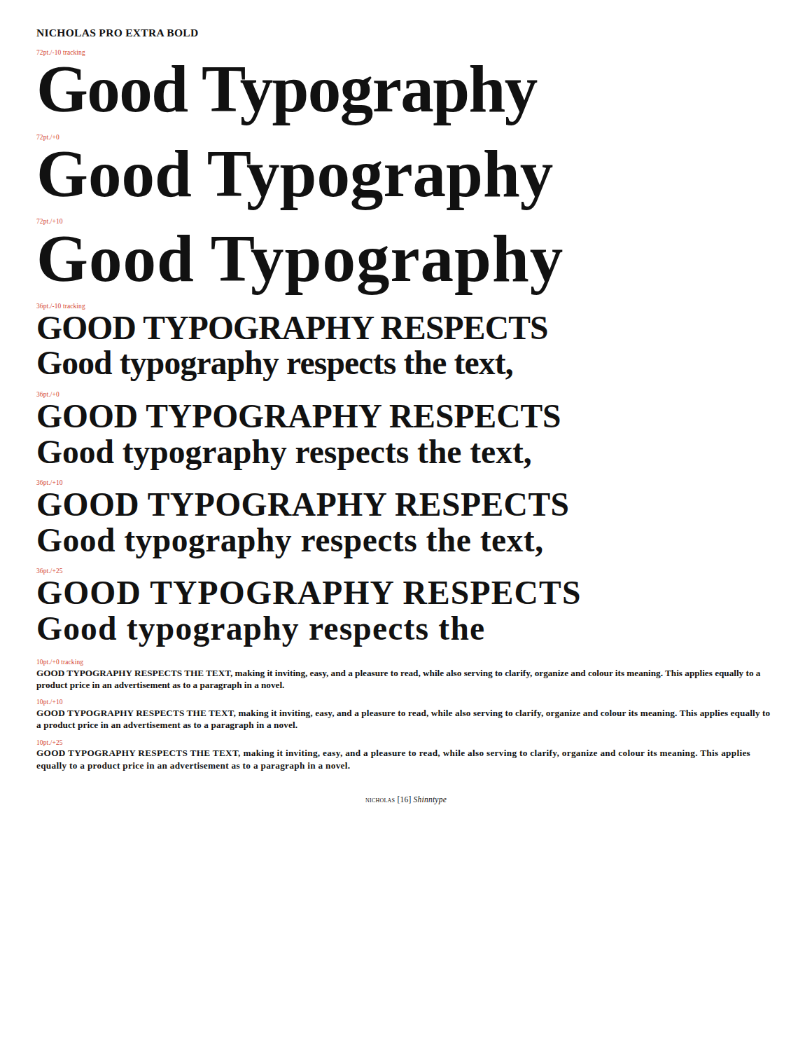Nicholas Pro Extra Bold
72pt./-10 tracking
Good Typography
72pt./+0
Good Typography
72pt./+10
Good Typography
36pt./-10 tracking
Good typography respects
Good typography respects the text,
36pt./+0
Good typography respects
Good typography respects the text,
36pt./+10
Good typography respects
Good typography respects the text,
36pt./+25
Good typography respects
Good typography respects the
10pt./+0 tracking
Good typography respects the text, making it inviting, easy, and a pleasure to read, while also serving to clarify, organize and colour its meaning. This applies equally to a product price in an advertisement as to a paragraph in a novel.
10pt./+10
Good typography respects the text, making it inviting, easy, and a pleasure to read, while also serving to clarify, organize and colour its meaning. This applies equally to a product price in an advertisement as to a paragraph in a novel.
10pt./+25
Good typography respects the text, making it inviting, easy, and a pleasure to read, while also serving to clarify, organize and colour its meaning. This applies equally to a product price in an advertisement as to a paragraph in a novel.
Nicholas [16] Shinntype